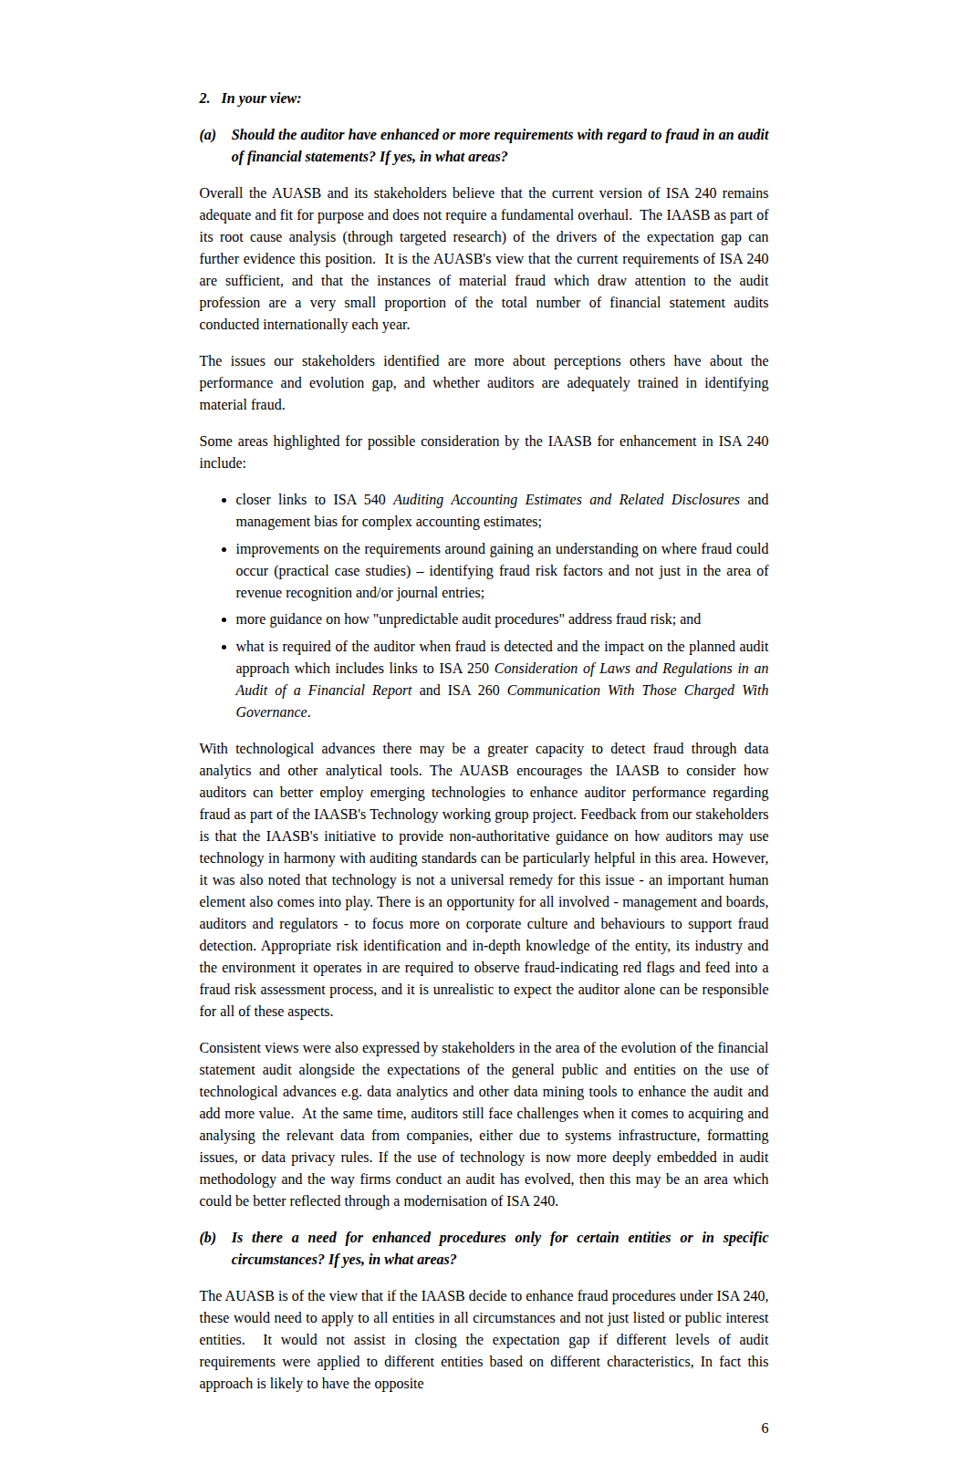2. In your view:
(a) Should the auditor have enhanced or more requirements with regard to fraud in an audit of financial statements? If yes, in what areas?
Overall the AUASB and its stakeholders believe that the current version of ISA 240 remains adequate and fit for purpose and does not require a fundamental overhaul. The IAASB as part of its root cause analysis (through targeted research) of the drivers of the expectation gap can further evidence this position. It is the AUASB's view that the current requirements of ISA 240 are sufficient, and that the instances of material fraud which draw attention to the audit profession are a very small proportion of the total number of financial statement audits conducted internationally each year.
The issues our stakeholders identified are more about perceptions others have about the performance and evolution gap, and whether auditors are adequately trained in identifying material fraud.
Some areas highlighted for possible consideration by the IAASB for enhancement in ISA 240 include:
closer links to ISA 540 Auditing Accounting Estimates and Related Disclosures and management bias for complex accounting estimates;
improvements on the requirements around gaining an understanding on where fraud could occur (practical case studies) – identifying fraud risk factors and not just in the area of revenue recognition and/or journal entries;
more guidance on how "unpredictable audit procedures" address fraud risk; and
what is required of the auditor when fraud is detected and the impact on the planned audit approach which includes links to ISA 250 Consideration of Laws and Regulations in an Audit of a Financial Report and ISA 260 Communication With Those Charged With Governance.
With technological advances there may be a greater capacity to detect fraud through data analytics and other analytical tools. The AUASB encourages the IAASB to consider how auditors can better employ emerging technologies to enhance auditor performance regarding fraud as part of the IAASB's Technology working group project. Feedback from our stakeholders is that the IAASB's initiative to provide non-authoritative guidance on how auditors may use technology in harmony with auditing standards can be particularly helpful in this area. However, it was also noted that technology is not a universal remedy for this issue - an important human element also comes into play. There is an opportunity for all involved - management and boards, auditors and regulators - to focus more on corporate culture and behaviours to support fraud detection. Appropriate risk identification and in-depth knowledge of the entity, its industry and the environment it operates in are required to observe fraud-indicating red flags and feed into a fraud risk assessment process, and it is unrealistic to expect the auditor alone can be responsible for all of these aspects.
Consistent views were also expressed by stakeholders in the area of the evolution of the financial statement audit alongside the expectations of the general public and entities on the use of technological advances e.g. data analytics and other data mining tools to enhance the audit and add more value. At the same time, auditors still face challenges when it comes to acquiring and analysing the relevant data from companies, either due to systems infrastructure, formatting issues, or data privacy rules. If the use of technology is now more deeply embedded in audit methodology and the way firms conduct an audit has evolved, then this may be an area which could be better reflected through a modernisation of ISA 240.
(b) Is there a need for enhanced procedures only for certain entities or in specific circumstances? If yes, in what areas?
The AUASB is of the view that if the IAASB decide to enhance fraud procedures under ISA 240, these would need to apply to all entities in all circumstances and not just listed or public interest entities. It would not assist in closing the expectation gap if different levels of audit requirements were applied to different entities based on different characteristics, In fact this approach is likely to have the opposite
6